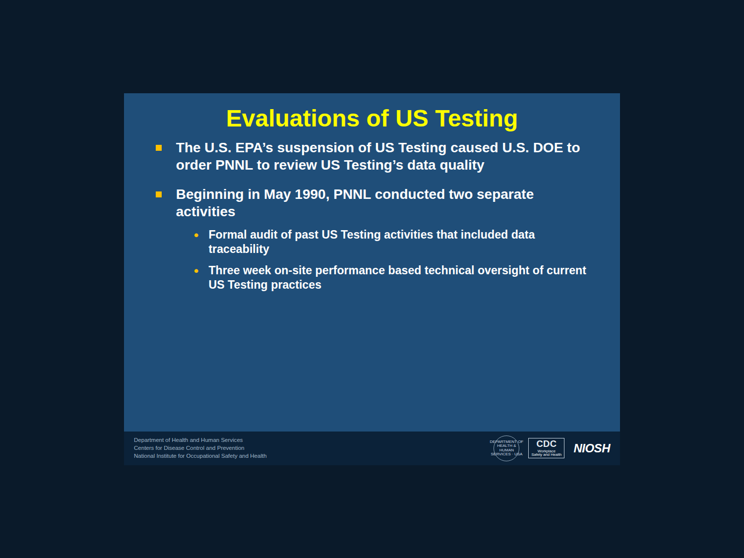Evaluations of US Testing
The U.S. EPA’s suspension of US Testing caused U.S. DOE to order PNNL to review US Testing’s data quality
Beginning in May 1990, PNNL conducted two separate activities
Formal audit of past US Testing activities that included data traceability
Three week on-site performance based technical oversight of current US Testing practices
Department of Health and Human Services
Centers for Disease Control and Prevention
National Institute for Occupational Safety and Health
DEPARTMENT OF HEALTH & HUMAN SERVICES · USA
CDC
Workplace
Safety and Health
NIOSH